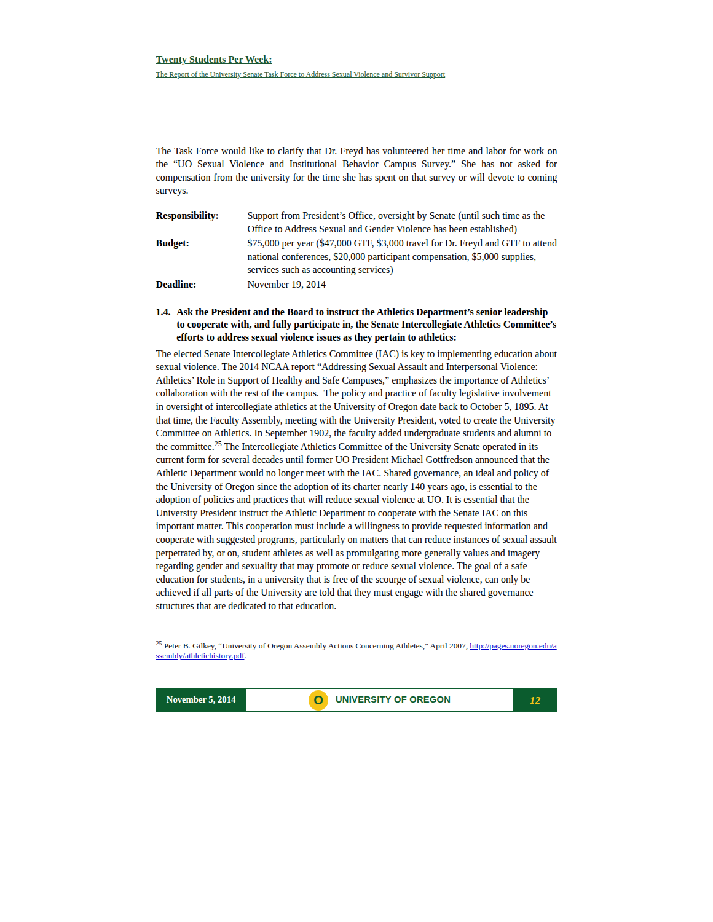Twenty Students Per Week:
The Report of the University Senate Task Force to Address Sexual Violence and Survivor Support
The Task Force would like to clarify that Dr. Freyd has volunteered her time and labor for work on the “UO Sexual Violence and Institutional Behavior Campus Survey.” She has not asked for compensation from the university for the time she has spent on that survey or will devote to coming surveys.
Responsibility:
Support from President’s Office, oversight by Senate (until such time as the Office to Address Sexual and Gender Violence has been established)
Budget:
$75,000 per year ($47,000 GTF, $3,000 travel for Dr. Freyd and GTF to attend national conferences, $20,000 participant compensation, $5,000 supplies, services such as accounting services)
Deadline:
November 19, 2014
1.4. Ask the President and the Board to instruct the Athletics Department’s senior leadership to cooperate with, and fully participate in, the Senate Intercollegiate Athletics Committee’s efforts to address sexual violence issues as they pertain to athletics:
The elected Senate Intercollegiate Athletics Committee (IAC) is key to implementing education about sexual violence. The 2014 NCAA report “Addressing Sexual Assault and Interpersonal Violence: Athletics’ Role in Support of Healthy and Safe Campuses,” emphasizes the importance of Athletics’ collaboration with the rest of the campus. The policy and practice of faculty legislative involvement in oversight of intercollegiate athletics at the University of Oregon date back to October 5, 1895. At that time, the Faculty Assembly, meeting with the University President, voted to create the University Committee on Athletics. In September 1902, the faculty added undergraduate students and alumni to the committee.25 The Intercollegiate Athletics Committee of the University Senate operated in its current form for several decades until former UO President Michael Gottfredson announced that the Athletic Department would no longer meet with the IAC. Shared governance, an ideal and policy of the University of Oregon since the adoption of its charter nearly 140 years ago, is essential to the adoption of policies and practices that will reduce sexual violence at UO. It is essential that the University President instruct the Athletic Department to cooperate with the Senate IAC on this important matter. This cooperation must include a willingness to provide requested information and cooperate with suggested programs, particularly on matters that can reduce instances of sexual assault perpetrated by, or on, student athletes as well as promulgating more generally values and imagery regarding gender and sexuality that may promote or reduce sexual violence. The goal of a safe education for students, in a university that is free of the scourge of sexual violence, can only be achieved if all parts of the University are told that they must engage with the shared governance structures that are dedicated to that education.
25 Peter B. Gilkey, “University of Oregon Assembly Actions Concerning Athletes,” April 2007, http://pages.uoregon.edu/assembly/athletichistory.pdf.
November 5, 2014
O
UNIVERSITY OF OREGON
12